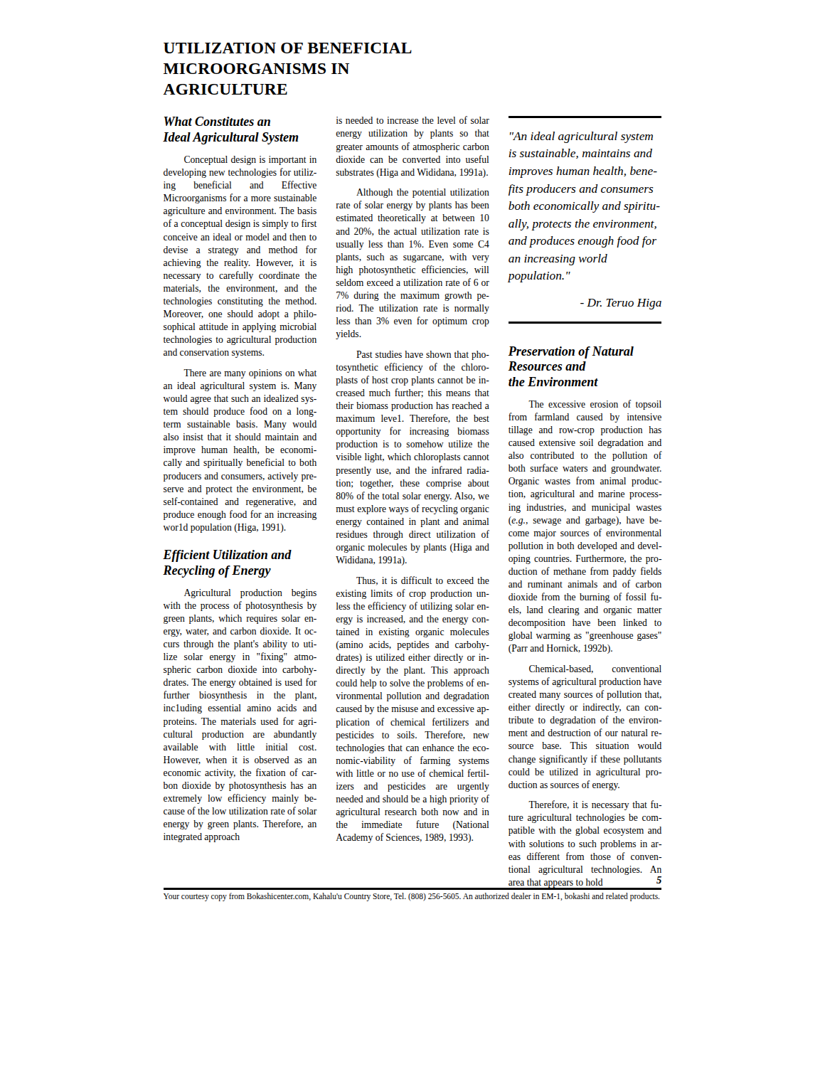Utilization of Beneficial Microorganisms in Agriculture
What Constitutes an
Ideal Agricultural System
Conceptual design is important in developing new technologies for utilizing beneficial and Effective Microorganisms for a more sustainable agriculture and environment. The basis of a conceptual design is simply to first conceive an ideal or model and then to devise a strategy and method for achieving the reality. However, it is necessary to carefully coordinate the materials, the environment, and the technologies constituting the method. Moreover, one should adopt a philosophical attitude in applying microbial technologies to agricultural production and conservation systems.
There are many opinions on what an ideal agricultural system is. Many would agree that such an idealized system should produce food on a long-term sustainable basis. Many would also insist that it should maintain and improve human health, be economically and spiritually beneficial to both producers and consumers, actively preserve and protect the environment, be self-contained and regenerative, and produce enough food for an increasing wor1d population (Higa, 1991).
Efficient Utilization and
Recycling of Energy
Agricultural production begins with the process of photosynthesis by green plants, which requires solar energy, water, and carbon dioxide. It occurs through the plant's ability to utilize solar energy in "fixing" atmospheric carbon dioxide into carbohydrates. The energy obtained is used for further biosynthesis in the plant, inc1uding essential amino acids and proteins. The materials used for agricultural production are abundantly available with little initial cost. However, when it is observed as an economic activity, the fixation of carbon dioxide by photosynthesis has an extremely low efficiency mainly because of the low utilization rate of solar energy by green plants. Therefore, an integrated approach
is needed to increase the level of solar energy utilization by plants so that greater amounts of atmospheric carbon dioxide can be converted into useful substrates (Higa and Wididana, 1991a).
Although the potential utilization rate of solar energy by plants has been estimated theoretically at between 10 and 20%, the actual utilization rate is usually less than 1%. Even some C4 plants, such as sugarcane, with very high photosynthetic efficiencies, will seldom exceed a utilization rate of 6 or 7% during the maximum growth period. The utilization rate is normally less than 3% even for optimum crop yields.
Past studies have shown that photosynthetic efficiency of the chloroplasts of host crop plants cannot be increased much further; this means that their biomass production has reached a maximum leve1. Therefore, the best opportunity for increasing biomass production is to somehow utilize the visible light, which chloroplasts cannot presently use, and the infrared radiation; together, these comprise about 80% of the total solar energy. Also, we must explore ways of recycling organic energy contained in plant and animal residues through direct utilization of organic molecules by plants (Higa and Wididana, 1991a).
Thus, it is difficult to exceed the existing limits of crop production unless the efficiency of utilizing solar energy is increased, and the energy contained in existing organic molecules (amino acids, peptides and carbohydrates) is utilized either directly or indirectly by the plant. This approach could help to solve the problems of environmental pollution and degradation caused by the misuse and excessive application of chemical fertilizers and pesticides to soils. Therefore, new technologies that can enhance the economic-viability of farming systems with little or no use of chemical fertilizers and pesticides are urgently needed and should be a high priority of agricultural research both now and in the immediate future (National Academy of Sciences, 1989, 1993).
"An ideal agricultural system is sustainable, maintains and improves human health, benefits producers and consumers both economically and spiritually, protects the environment, and produces enough food for an increasing world population."
- Dr. Teruo Higa
Preservation of Natural
Resources and
the Environment
The excessive erosion of topsoil from farmland caused by intensive tillage and row-crop production has caused extensive soil degradation and also contributed to the pollution of both surface waters and groundwater. Organic wastes from animal production, agricultural and marine processing industries, and municipal wastes (e.g., sewage and garbage), have become major sources of environmental pollution in both developed and developing countries. Furthermore, the production of methane from paddy fields and ruminant animals and of carbon dioxide from the burning of fossil fuels, land clearing and organic matter decomposition have been linked to global warming as "greenhouse gases" (Parr and Hornick, 1992b).
Chemical-based, conventional systems of agricultural production have created many sources of pollution that, either directly or indirectly, can contribute to degradation of the environment and destruction of our natural resource base. This situation would change significantly if these pollutants could be utilized in agricultural production as sources of energy.
Therefore, it is necessary that future agricultural technologies be compatible with the global ecosystem and with solutions to such problems in areas different from those of conventional agricultural technologies. An area that appears to hold
5
Your courtesy copy from Bokashicenter.com, Kahalu'u Country Store, Tel. (808) 256-5605. An authorized dealer in EM-1, bokashi and related products.